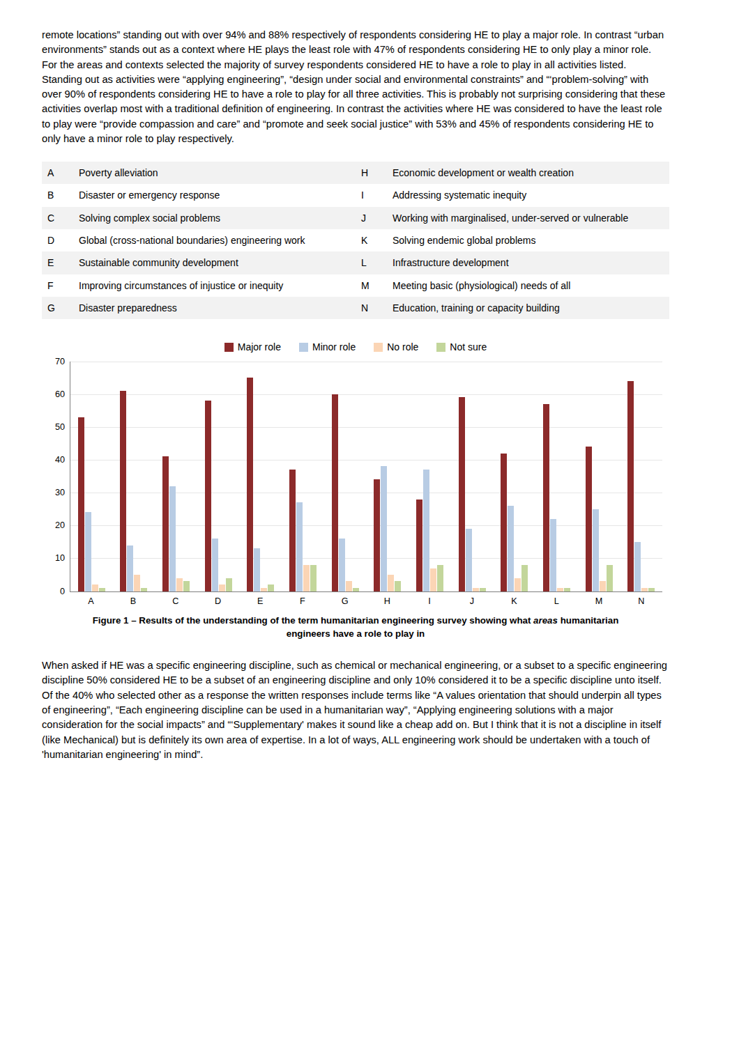remote locations” standing out with over 94% and 88% respectively of respondents considering HE to play a major role. In contrast “urban environments” stands out as a context where HE plays the least role with 47% of respondents considering HE to only play a minor role. For the areas and contexts selected the majority of survey respondents considered HE to have a role to play in all activities listed. Standing out as activities were “applying engineering”, “design under social and environmental constraints” and “‘problem-solving” with over 90% of respondents considering HE to have a role to play for all three activities. This is probably not surprising considering that these activities overlap most with a traditional definition of engineering. In contrast the activities where HE was considered to have the least role to play were “provide compassion and care” and “promote and seek social justice” with 53% and 45% of respondents considering HE to only have a minor role to play respectively.
| A | Poverty alleviation | H | Economic development or wealth creation |
| B | Disaster or emergency response | I | Addressing systematic inequity |
| C | Solving complex social problems | J | Working with marginalised, under-served or vulnerable |
| D | Global (cross-national boundaries) engineering work | K | Solving endemic global problems |
| E | Sustainable community development | L | Infrastructure development |
| F | Improving circumstances of injustice or inequity | M | Meeting basic (physiological) needs of all |
| G | Disaster preparedness | N | Education, training or capacity building |
Major role
Minor role
No role
Not sure
70 60 50 40 30 20 10 0
ABCDEFG HIJKLMN
Figure 1 – Results of the understanding of the term humanitarian engineering survey showing what areas humanitarian engineers have a role to play in
When asked if HE was a specific engineering discipline, such as chemical or mechanical engineering, or a subset to a specific engineering discipline 50% considered HE to be a subset of an engineering discipline and only 10% considered it to be a specific discipline unto itself. Of the 40% who selected other as a response the written responses include terms like “A values orientation that should underpin all types of engineering”, “Each engineering discipline can be used in a humanitarian way”, “Applying engineering solutions with a major consideration for the social impacts” and “‘Supplementary' makes it sound like a cheap add on. But I think that it is not a discipline in itself (like Mechanical) but is definitely its own area of expertise. In a lot of ways, ALL engineering work should be undertaken with a touch of 'humanitarian engineering' in mind”.